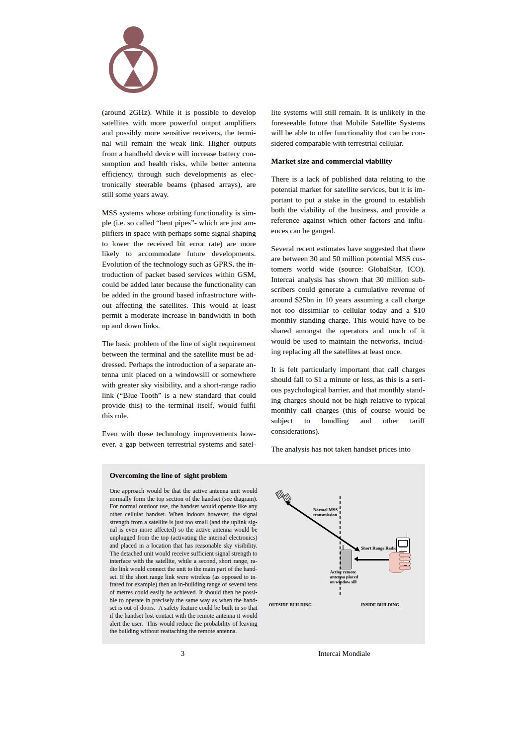(around 2GHz). While it is possible to develop satellites with more powerful output amplifiers and possibly more sensitive receivers, the terminal will remain the weak link. Higher outputs from a handheld device will increase battery consumption and health risks, while better antenna efficiency, through such developments as electronically steerable beams (phased arrays), are still some years away.
MSS systems whose orbiting functionality is simple (i.e. so called “bent pipes”- which are just amplifiers in space with perhaps some signal shaping to lower the received bit error rate) are more likely to accommodate future developments. Evolution of the technology such as GPRS, the introduction of packet based services within GSM, could be added later because the functionality can be added in the ground based infrastructure without affecting the satellites. This would at least permit a moderate increase in bandwidth in both up and down links.
The basic problem of the line of sight requirement between the terminal and the satellite must be addressed. Perhaps the introduction of a separate antenna unit placed on a windowsill or somewhere with greater sky visibility, and a short-range radio link (“Blue Tooth” is a new standard that could provide this) to the terminal itself, would fulfil this role.
Even with these technology improvements however, a gap between terrestrial systems and satellite systems will still remain. It is unlikely in the foreseeable future that Mobile Satellite Systems will be able to offer functionality that can be considered comparable with terrestrial cellular.
Market size and commercial viability
There is a lack of published data relating to the potential market for satellite services, but it is important to put a stake in the ground to establish both the viability of the business, and provide a reference against which other factors and influences can be gauged.
Several recent estimates have suggested that there are between 30 and 50 million potential MSS customers world wide (source: GlobalStar, ICO). Intercai analysis has shown that 30 million subscribers could generate a cumulative revenue of around $25bn in 10 years assuming a call charge not too dissimilar to cellular today and a $10 monthly standing charge. This would have to be shared amongst the operators and much of it would be used to maintain the networks, including replacing all the satellites at least once.
It is felt particularly important that call charges should fall to $1 a minute or less, as this is a serious psychological barrier, and that monthly standing charges should not be high relative to typical monthly call charges (this of course would be subject to bundling and other tariff considerations).
The analysis has not taken handset prices into
Overcoming the line of sight problem
One approach would be that the active antenna unit would normally form the top section of the handset (see diagram). For normal outdoor use, the handset would operate like any other cellular handset. When indoors however, the signal strength from a satellite is just too small (and the uplink signal is even more affected) so the active antenna would be unplugged from the top (activating the internal electronics) and placed in a location that has reasonable sky visibility. The detached unit would receive sufficient signal strength to interface with the satellite, while a second, short range, radio link would connect the unit to the main part of the handset. If the short range link were wireless (as opposed to infrared for example) then an in-building range of several tens of metres could easily be achieved. It should then be possible to operate in precisely the same way as when the handset is out of doors. A safety feature could be built in so that if the handset lost contact with the remote antenna it would alert the user. This would reduce the probability of leaving the building without reattaching the remote antenna.
Normal MSS
transmission
Active remote
antenna placed
on window sill
Short Range Radio
OUTSIDE BUILDING
INSIDE BUILDING
3
Intercai Mondiale